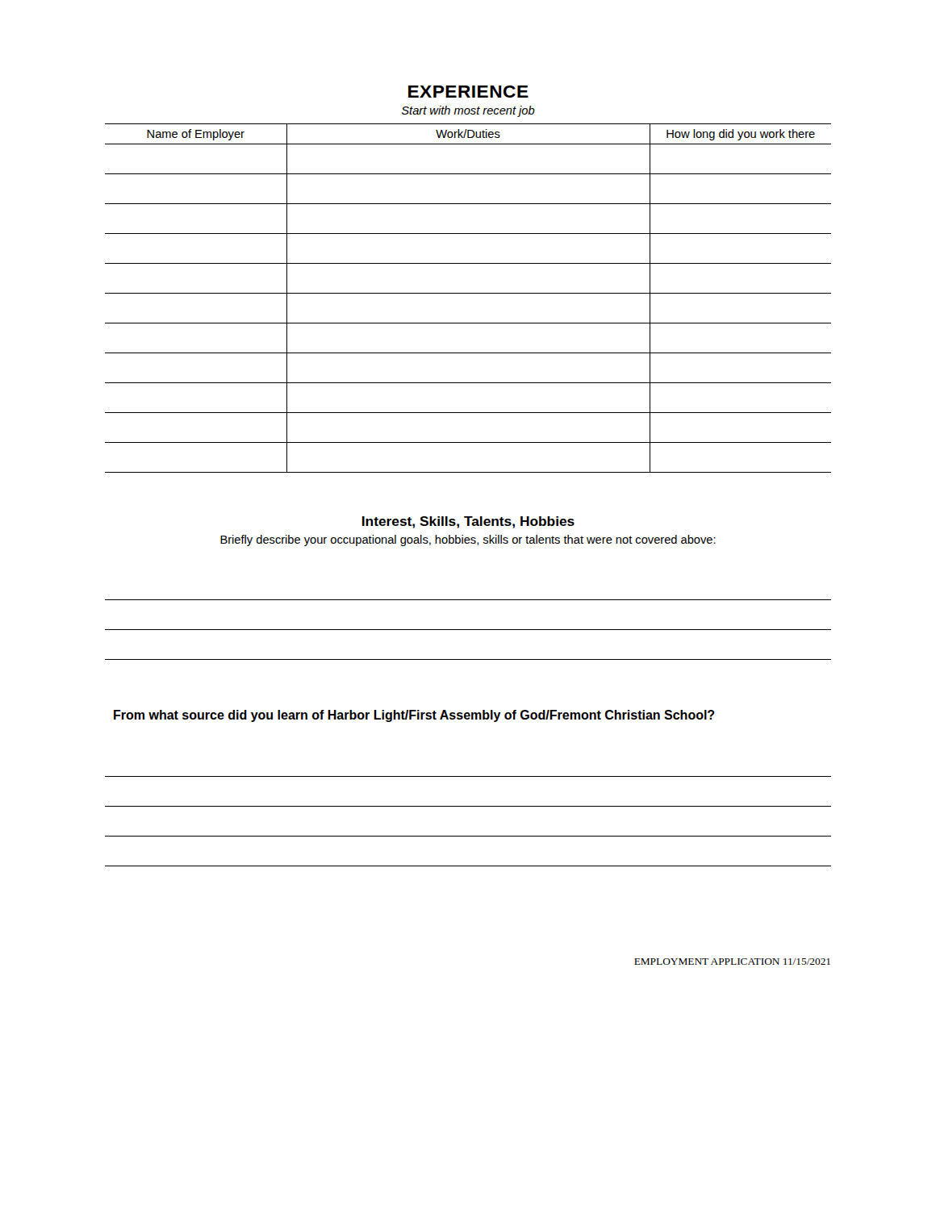EXPERIENCE
Start with most recent job
| Name of Employer | Work/Duties | How long did you work there |
| --- | --- | --- |
Interest, Skills, Talents, Hobbies
Briefly describe your occupational goals, hobbies, skills or talents that were not covered above:
From what source did you learn of Harbor Light/First Assembly of God/Fremont Christian School?
EMPLOYMENT APPLICATION 11/15/2021